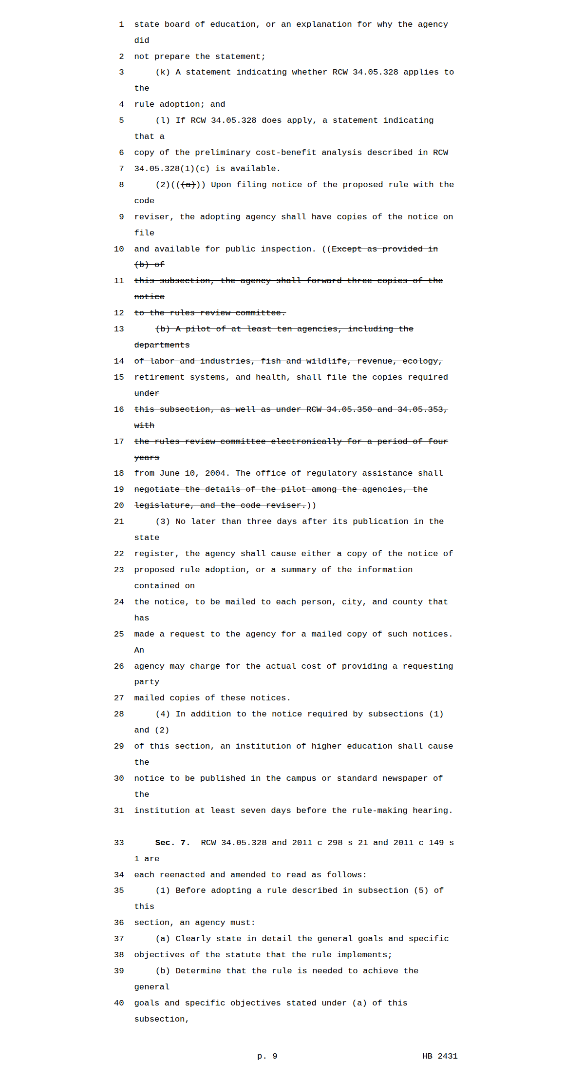state board of education, or an explanation for why the agency did
not prepare the statement;
(k) A statement indicating whether RCW 34.05.328 applies to the
rule adoption; and
(l) If RCW 34.05.328 does apply, a statement indicating that a
copy of the preliminary cost-benefit analysis described in RCW
34.05.328(1)(c) is available.
(2)(((a))) Upon filing notice of the proposed rule with the code
reviser, the adopting agency shall have copies of the notice on file
and available for public inspection. ((Except as provided in (b) of
this subsection, the agency shall forward three copies of the notice
to the rules review committee.
(b) A pilot of at least ten agencies, including the departments
of labor and industries, fish and wildlife, revenue, ecology,
retirement systems, and health, shall file the copies required under
this subsection, as well as under RCW 34.05.350 and 34.05.353, with
the rules review committee electronically for a period of four years
from June 10, 2004. The office of regulatory assistance shall
negotiate the details of the pilot among the agencies, the
legislature, and the code reviser.))
(3) No later than three days after its publication in the state
register, the agency shall cause either a copy of the notice of
proposed rule adoption, or a summary of the information contained on
the notice, to be mailed to each person, city, and county that has
made a request to the agency for a mailed copy of such notices. An
agency may charge for the actual cost of providing a requesting party
mailed copies of these notices.
(4) In addition to the notice required by subsections (1) and (2)
of this section, an institution of higher education shall cause the
notice to be published in the campus or standard newspaper of the
institution at least seven days before the rule-making hearing.
Sec. 7. RCW 34.05.328 and 2011 c 298 s 21 and 2011 c 149 s 1 are
each reenacted and amended to read as follows:
(1) Before adopting a rule described in subsection (5) of this
section, an agency must:
(a) Clearly state in detail the general goals and specific
objectives of the statute that the rule implements;
(b) Determine that the rule is needed to achieve the general
goals and specific objectives stated under (a) of this subsection,
p. 9 HB 2431